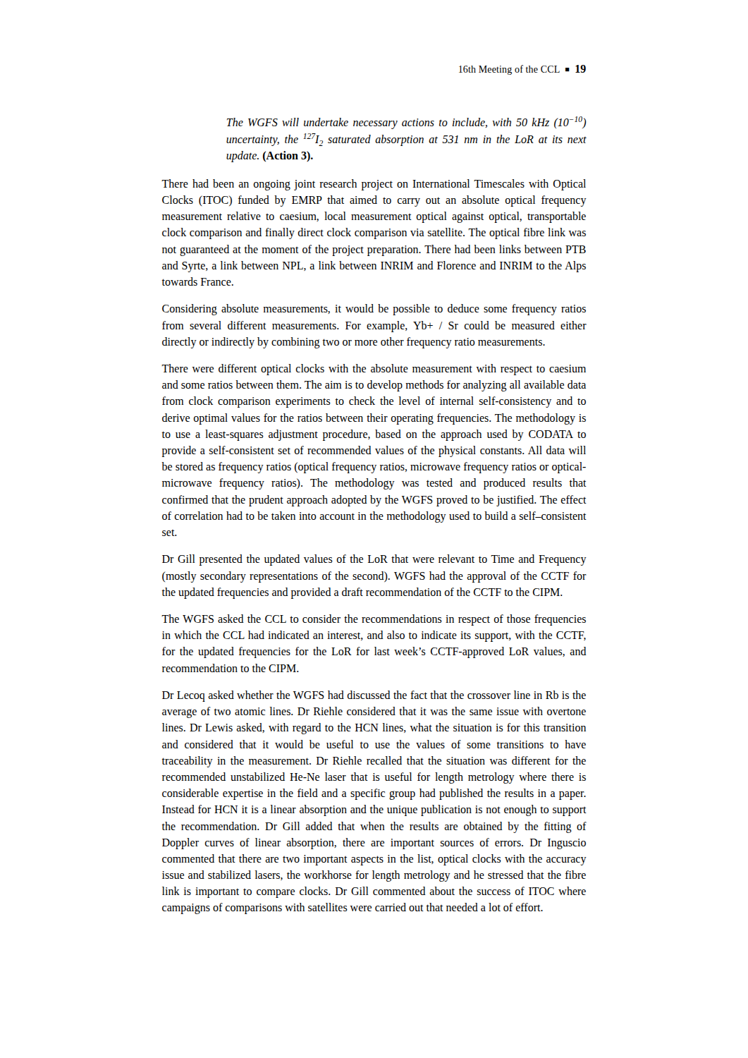16th Meeting of the CCL ■ 19
The WGFS will undertake necessary actions to include, with 50 kHz (10−10) uncertainty, the 127I2 saturated absorption at 531 nm in the LoR at its next update. (Action 3).
There had been an ongoing joint research project on International Timescales with Optical Clocks (ITOC) funded by EMRP that aimed to carry out an absolute optical frequency measurement relative to caesium, local measurement optical against optical, transportable clock comparison and finally direct clock comparison via satellite. The optical fibre link was not guaranteed at the moment of the project preparation. There had been links between PTB and Syrte, a link between NPL, a link between INRIM and Florence and INRIM to the Alps towards France.
Considering absolute measurements, it would be possible to deduce some frequency ratios from several different measurements. For example, Yb+ / Sr could be measured either directly or indirectly by combining two or more other frequency ratio measurements.
There were different optical clocks with the absolute measurement with respect to caesium and some ratios between them. The aim is to develop methods for analyzing all available data from clock comparison experiments to check the level of internal self-consistency and to derive optimal values for the ratios between their operating frequencies. The methodology is to use a least-squares adjustment procedure, based on the approach used by CODATA to provide a self-consistent set of recommended values of the physical constants. All data will be stored as frequency ratios (optical frequency ratios, microwave frequency ratios or optical-microwave frequency ratios). The methodology was tested and produced results that confirmed that the prudent approach adopted by the WGFS proved to be justified. The effect of correlation had to be taken into account in the methodology used to build a self–consistent set.
Dr Gill presented the updated values of the LoR that were relevant to Time and Frequency (mostly secondary representations of the second). WGFS had the approval of the CCTF for the updated frequencies and provided a draft recommendation of the CCTF to the CIPM.
The WGFS asked the CCL to consider the recommendations in respect of those frequencies in which the CCL had indicated an interest, and also to indicate its support, with the CCTF, for the updated frequencies for the LoR for last week’s CCTF-approved LoR values, and recommendation to the CIPM.
Dr Lecoq asked whether the WGFS had discussed the fact that the crossover line in Rb is the average of two atomic lines. Dr Riehle considered that it was the same issue with overtone lines. Dr Lewis asked, with regard to the HCN lines, what the situation is for this transition and considered that it would be useful to use the values of some transitions to have traceability in the measurement. Dr Riehle recalled that the situation was different for the recommended unstabilized He-Ne laser that is useful for length metrology where there is considerable expertise in the field and a specific group had published the results in a paper. Instead for HCN it is a linear absorption and the unique publication is not enough to support the recommendation. Dr Gill added that when the results are obtained by the fitting of Doppler curves of linear absorption, there are important sources of errors. Dr Inguscio commented that there are two important aspects in the list, optical clocks with the accuracy issue and stabilized lasers, the workhorse for length metrology and he stressed that the fibre link is important to compare clocks. Dr Gill commented about the success of ITOC where campaigns of comparisons with satellites were carried out that needed a lot of effort.